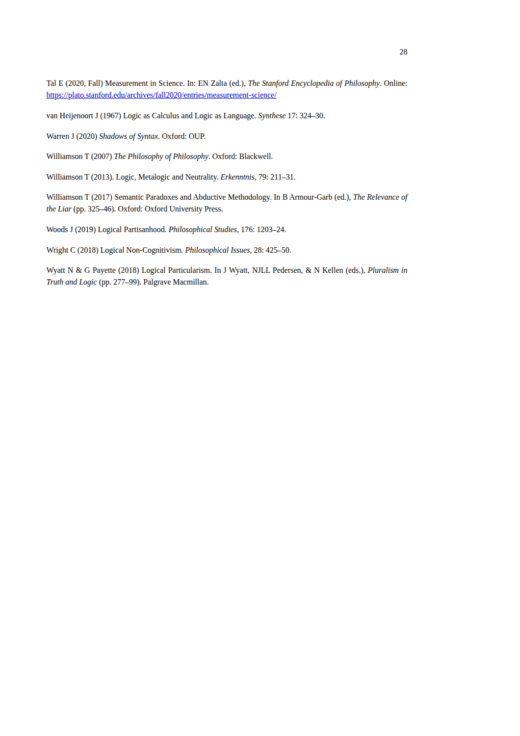28
Tal E (2020, Fall) Measurement in Science. In: EN Zalta (ed.), The Stanford Encyclopedia of Philosophy. Online: https://plato.stanford.edu/archives/fall2020/entries/measurement-science/
van Heijenoort J (1967) Logic as Calculus and Logic as Language. Synthese 17: 324–30.
Warren J (2020) Shadows of Syntax. Oxford: OUP.
Williamson T (2007) The Philosophy of Philosophy. Oxford: Blackwell.
Williamson T (2013). Logic, Metalogic and Neutrality. Erkenntnis, 79: 211–31.
Williamson T (2017) Semantic Paradoxes and Abductive Methodology. In B Armour-Garb (ed.), The Relevance of the Liar (pp. 325–46). Oxford: Oxford University Press.
Woods J (2019) Logical Partisanhood. Philosophical Studies, 176: 1203–24.
Wright C (2018) Logical Non-Cognitivism. Philosophical Issues, 28: 425–50.
Wyatt N & G Payette (2018) Logical Particularism. In J Wyatt, NJLL Pedersen, & N Kellen (eds.), Pluralism in Truth and Logic (pp. 277–99). Palgrave Macmillan.